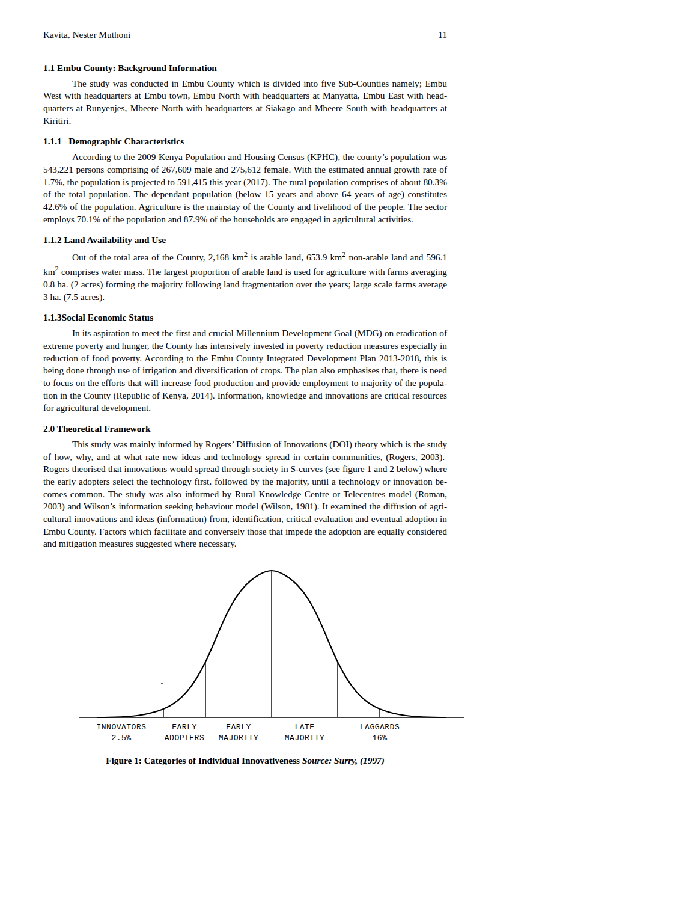Kavita, Nester Muthoni
11
1.1 Embu County: Background Information
The study was conducted in Embu County which is divided into five Sub-Counties namely; Embu West with headquarters at Embu town, Embu North with headquarters at Manyatta, Embu East with headquarters at Runyenjes, Mbeere North with headquarters at Siakago and Mbeere South with headquarters at Kiritiri.
1.1.1 Demographic Characteristics
According to the 2009 Kenya Population and Housing Census (KPHC), the county’s population was 543,221 persons comprising of 267,609 male and 275,612 female. With the estimated annual growth rate of 1.7%, the population is projected to 591,415 this year (2017). The rural population comprises of about 80.3% of the total population. The dependant population (below 15 years and above 64 years of age) constitutes 42.6% of the population. Agriculture is the mainstay of the County and livelihood of the people. The sector employs 70.1% of the population and 87.9% of the households are engaged in agricultural activities.
1.1.2 Land Availability and Use
Out of the total area of the County, 2,168 km2 is arable land, 653.9 km2 non-arable land and 596.1 km2 comprises water mass. The largest proportion of arable land is used for agriculture with farms averaging 0.8 ha. (2 acres) forming the majority following land fragmentation over the years; large scale farms average 3 ha. (7.5 acres).
1.1.3Social Economic Status
In its aspiration to meet the first and crucial Millennium Development Goal (MDG) on eradication of extreme poverty and hunger, the County has intensively invested in poverty reduction measures especially in reduction of food poverty. According to the Embu County Integrated Development Plan 2013-2018, this is being done through use of irrigation and diversification of crops. The plan also emphasises that, there is need to focus on the efforts that will increase food production and provide employment to majority of the population in the County (Republic of Kenya, 2014). Information, knowledge and innovations are critical resources for agricultural development.
2.0 Theoretical Framework
This study was mainly informed by Rogers’ Diffusion of Innovations (DOI) theory which is the study of how, why, and at what rate new ideas and technology spread in certain communities, (Rogers, 2003). Rogers theorised that innovations would spread through society in S-curves (see figure 1 and 2 below) where the early adopters select the technology first, followed by the majority, until a technology or innovation becomes common. The study was also informed by Rural Knowledge Centre or Telecentres model (Roman, 2003) and Wilson’s information seeking behaviour model (Wilson, 1981). It examined the diffusion of agricultural innovations and ideas (information) from, identification, critical evaluation and eventual adoption in Embu County. Factors which facilitate and conversely those that impede the adoption are equally considered and mitigation measures suggested where necessary.
INNOVATORS 2.5% EARLY ADOPTERS 13.5% EARLY MAJORITY 34% LATE MAJORITY 34% LAGGARDS 16%
Figure 1: Categories of Individual Innovativeness Source: Surry, (1997)